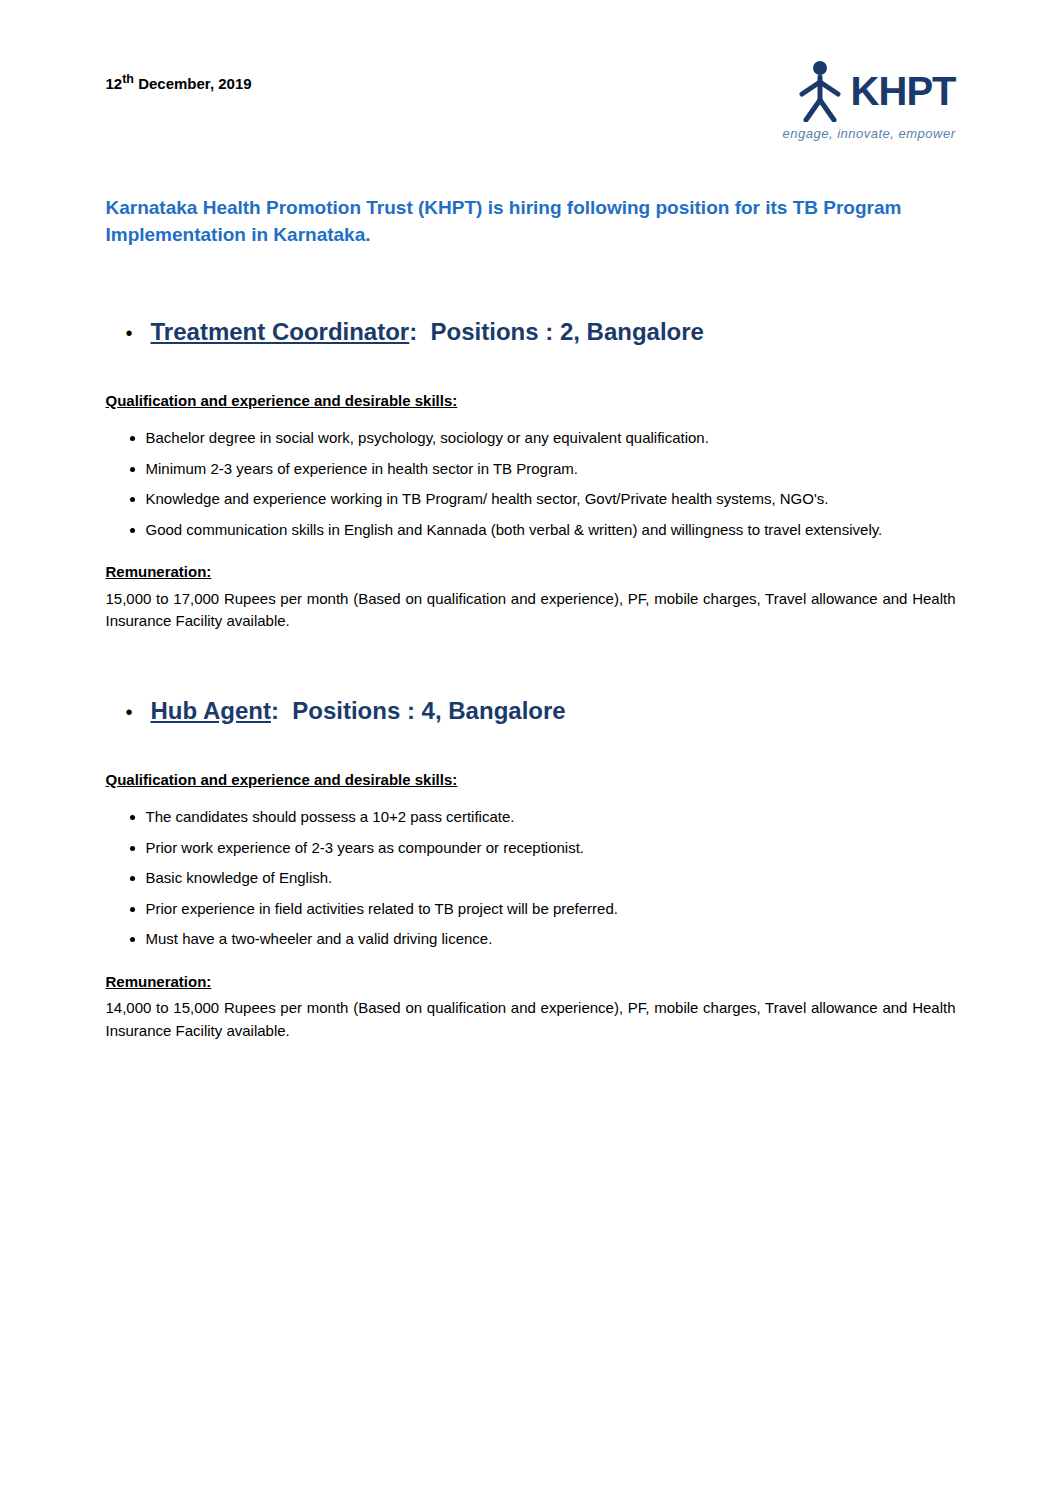12th December, 2019
KHPT
engage, innovate, empower
Karnataka Health Promotion Trust (KHPT) is hiring following position for its TB Program Implementation in Karnataka.
•
Treatment Coordinator: Positions : 2, Bangalore
Qualification and experience and desirable skills:
Bachelor degree in social work, psychology, sociology or any equivalent qualification.
Minimum 2-3 years of experience in health sector in TB Program.
Knowledge and experience working in TB Program/ health sector, Govt/Private health systems, NGO's.
Good communication skills in English and Kannada (both verbal & written) and willingness to travel extensively.
Remuneration:
15,000 to 17,000 Rupees per month (Based on qualification and experience), PF, mobile charges, Travel allowance and Health Insurance Facility available.
•
Hub Agent: Positions : 4, Bangalore
Qualification and experience and desirable skills:
The candidates should possess a 10+2 pass certificate.
Prior work experience of 2-3 years as compounder or receptionist.
Basic knowledge of English.
Prior experience in field activities related to TB project will be preferred.
Must have a two-wheeler and a valid driving licence.
Remuneration:
14,000 to 15,000 Rupees per month (Based on qualification and experience), PF, mobile charges, Travel allowance and Health Insurance Facility available.